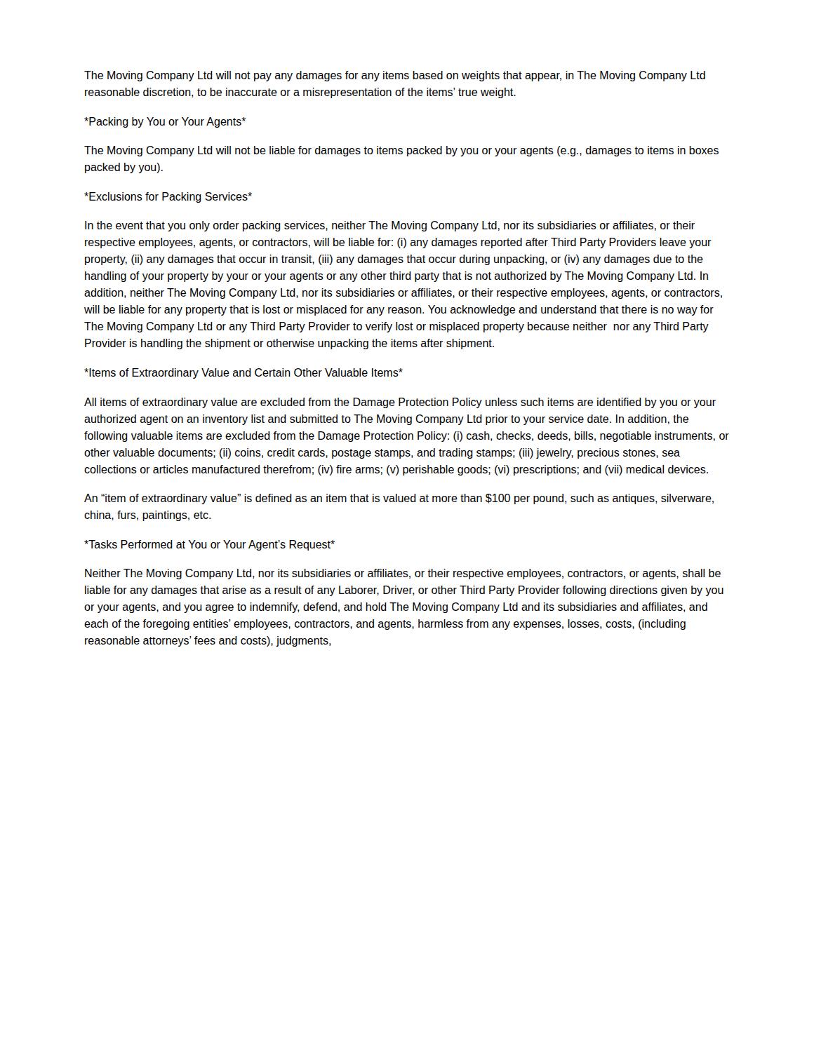The Moving Company Ltd will not pay any damages for any items based on weights that appear, in The Moving Company Ltd reasonable discretion, to be inaccurate or a misrepresentation of the items’ true weight.
*Packing by You or Your Agents*
The Moving Company Ltd will not be liable for damages to items packed by you or your agents (e.g., damages to items in boxes packed by you).
*Exclusions for Packing Services*
In the event that you only order packing services, neither The Moving Company Ltd, nor its subsidiaries or affiliates, or their respective employees, agents, or contractors, will be liable for: (i) any damages reported after Third Party Providers leave your property, (ii) any damages that occur in transit, (iii) any damages that occur during unpacking, or (iv) any damages due to the handling of your property by your or your agents or any other third party that is not authorized by The Moving Company Ltd. In addition, neither The Moving Company Ltd, nor its subsidiaries or affiliates, or their respective employees, agents, or contractors, will be liable for any property that is lost or misplaced for any reason. You acknowledge and understand that there is no way for The Moving Company Ltd or any Third Party Provider to verify lost or misplaced property because neither nor any Third Party Provider is handling the shipment or otherwise unpacking the items after shipment.
*Items of Extraordinary Value and Certain Other Valuable Items*
All items of extraordinary value are excluded from the Damage Protection Policy unless such items are identified by you or your authorized agent on an inventory list and submitted to The Moving Company Ltd prior to your service date. In addition, the following valuable items are excluded from the Damage Protection Policy: (i) cash, checks, deeds, bills, negotiable instruments, or other valuable documents; (ii) coins, credit cards, postage stamps, and trading stamps; (iii) jewelry, precious stones, sea collections or articles manufactured therefrom; (iv) fire arms; (v) perishable goods; (vi) prescriptions; and (vii) medical devices.
An “item of extraordinary value” is defined as an item that is valued at more than $100 per pound, such as antiques, silverware, china, furs, paintings, etc.
*Tasks Performed at You or Your Agent’s Request*
Neither The Moving Company Ltd, nor its subsidiaries or affiliates, or their respective employees, contractors, or agents, shall be liable for any damages that arise as a result of any Laborer, Driver, or other Third Party Provider following directions given by you or your agents, and you agree to indemnify, defend, and hold The Moving Company Ltd and its subsidiaries and affiliates, and each of the foregoing entities’ employees, contractors, and agents, harmless from any expenses, losses, costs, (including reasonable attorneys’ fees and costs), judgments,